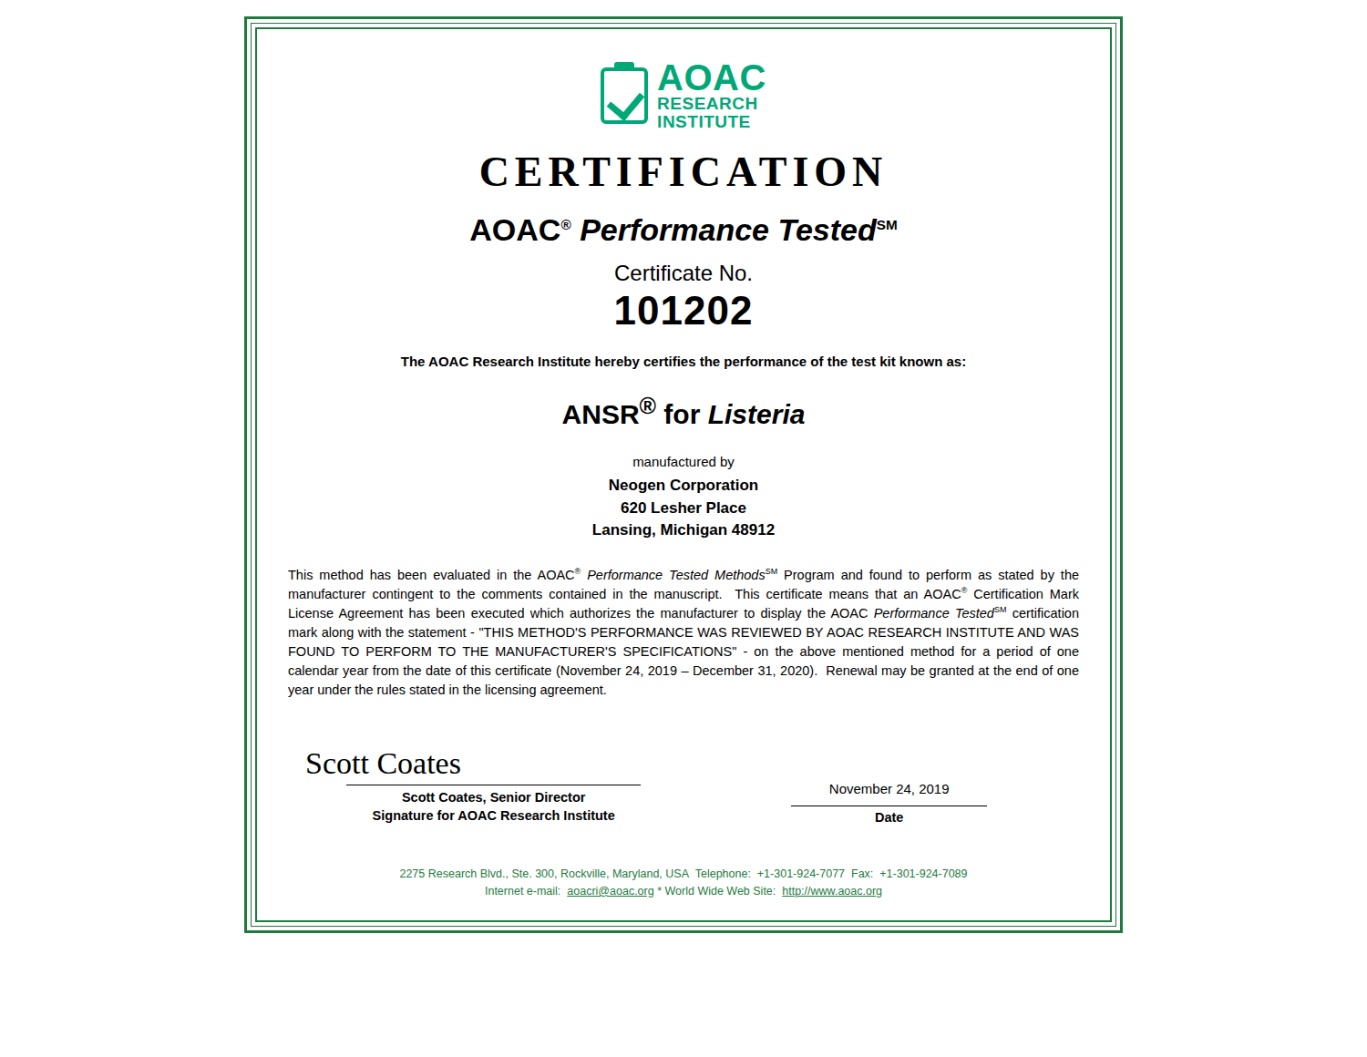| | AOAC RESEARCH INSTITUTE |
CERTIFICATION
AOAC® Performance TestedSM
Certificate No.
101202
The AOAC Research Institute hereby certifies the performance of the test kit known as:
ANSR® for Listeria
manufactured by
Neogen Corporation
620 Lesher Place
Lansing, Michigan 48912
This method has been evaluated in the AOAC® Performance Tested MethodsSM Program and found to perform as stated by the manufacturer contingent to the comments contained in the manuscript. This certificate means that an AOAC® Certification Mark License Agreement has been executed which authorizes the manufacturer to display the AOAC Performance TestedSM certification mark along with the statement - "THIS METHOD'S PERFORMANCE WAS REVIEWED BY AOAC RESEARCH INSTITUTE AND WAS FOUND TO PERFORM TO THE MANUFACTURER'S SPECIFICATIONS" - on the above mentioned method for a period of one calendar year from the date of this certificate (November 24, 2019 – December 31, 2020). Renewal may be granted at the end of one year under the rules stated in the licensing agreement.
| Scott Coates Scott Coates, Senior Director Signature for AOAC Research Institute | November 24, 2019 Date |
2275 Research Blvd., Ste. 300, Rockville, Maryland, USA Telephone: +1-301-924-7077 Fax: +1-301-924-7089
Internet e-mail: aoacri@aoac.org * World Wide Web Site: http://www.aoac.org